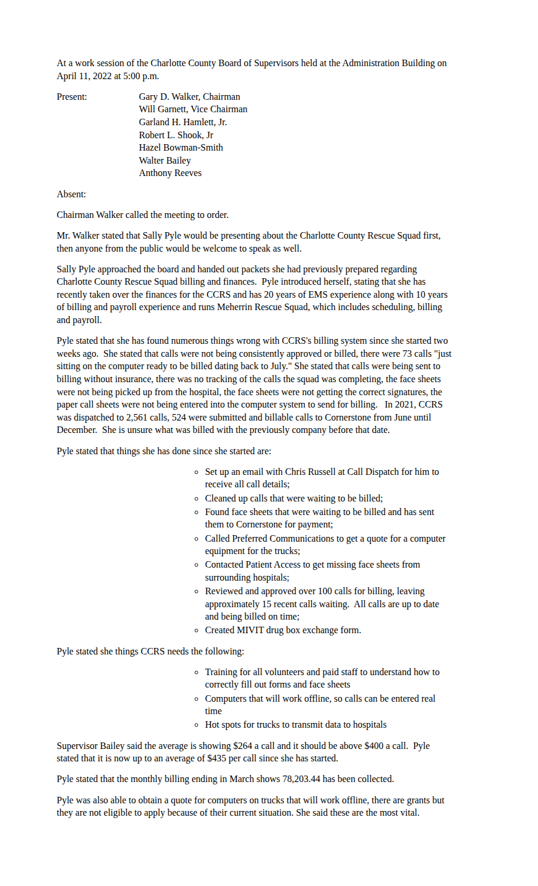At a work session of the Charlotte County Board of Supervisors held at the Administration Building on April 11, 2022 at 5:00 p.m.
| Present: | Gary D. Walker, Chairman Will Garnett, Vice Chairman Garland H. Hamlett, Jr. Robert L. Shook, Jr Hazel Bowman-Smith Walter Bailey Anthony Reeves |
Absent:
Chairman Walker called the meeting to order.
Mr. Walker stated that Sally Pyle would be presenting about the Charlotte County Rescue Squad first, then anyone from the public would be welcome to speak as well.
Sally Pyle approached the board and handed out packets she had previously prepared regarding Charlotte County Rescue Squad billing and finances. Pyle introduced herself, stating that she has recently taken over the finances for the CCRS and has 20 years of EMS experience along with 10 years of billing and payroll experience and runs Meherrin Rescue Squad, which includes scheduling, billing and payroll.
Pyle stated that she has found numerous things wrong with CCRS's billing system since she started two weeks ago. She stated that calls were not being consistently approved or billed, there were 73 calls "just sitting on the computer ready to be billed dating back to July." She stated that calls were being sent to billing without insurance, there was no tracking of the calls the squad was completing, the face sheets were not being picked up from the hospital, the face sheets were not getting the correct signatures, the paper call sheets were not being entered into the computer system to send for billing. In 2021, CCRS was dispatched to 2,561 calls, 524 were submitted and billable calls to Cornerstone from June until December. She is unsure what was billed with the previously company before that date.
Pyle stated that things she has done since she started are:
Set up an email with Chris Russell at Call Dispatch for him to receive all call details;
Cleaned up calls that were waiting to be billed;
Found face sheets that were waiting to be billed and has sent them to Cornerstone for payment;
Called Preferred Communications to get a quote for a computer equipment for the trucks;
Contacted Patient Access to get missing face sheets from surrounding hospitals;
Reviewed and approved over 100 calls for billing, leaving approximately 15 recent calls waiting. All calls are up to date and being billed on time;
Created MIVIT drug box exchange form.
Pyle stated she things CCRS needs the following:
Training for all volunteers and paid staff to understand how to correctly fill out forms and face sheets
Computers that will work offline, so calls can be entered real time
Hot spots for trucks to transmit data to hospitals
Supervisor Bailey said the average is showing $264 a call and it should be above $400 a call. Pyle stated that it is now up to an average of $435 per call since she has started.
Pyle stated that the monthly billing ending in March shows 78,203.44 has been collected.
Pyle was also able to obtain a quote for computers on trucks that will work offline, there are grants but they are not eligible to apply because of their current situation. She said these are the most vital.